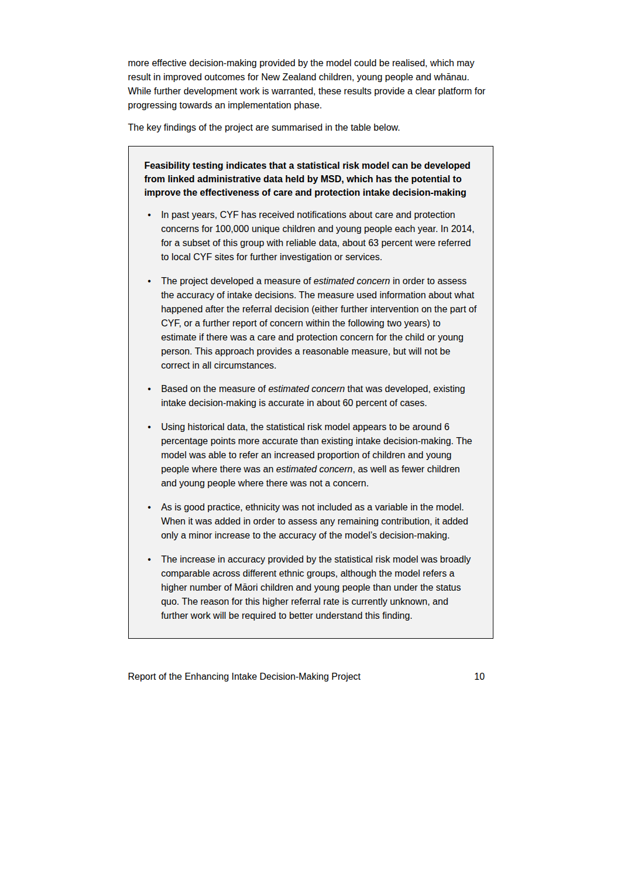more effective decision-making provided by the model could be realised, which may result in improved outcomes for New Zealand children, young people and whānau. While further development work is warranted, these results provide a clear platform for progressing towards an implementation phase.
The key findings of the project are summarised in the table below.
Feasibility testing indicates that a statistical risk model can be developed from linked administrative data held by MSD, which has the potential to improve the effectiveness of care and protection intake decision-making
In past years, CYF has received notifications about care and protection concerns for 100,000 unique children and young people each year. In 2014, for a subset of this group with reliable data, about 63 percent were referred to local CYF sites for further investigation or services.
The project developed a measure of estimated concern in order to assess the accuracy of intake decisions. The measure used information about what happened after the referral decision (either further intervention on the part of CYF, or a further report of concern within the following two years) to estimate if there was a care and protection concern for the child or young person. This approach provides a reasonable measure, but will not be correct in all circumstances.
Based on the measure of estimated concern that was developed, existing intake decision-making is accurate in about 60 percent of cases.
Using historical data, the statistical risk model appears to be around 6 percentage points more accurate than existing intake decision-making. The model was able to refer an increased proportion of children and young people where there was an estimated concern, as well as fewer children and young people where there was not a concern.
As is good practice, ethnicity was not included as a variable in the model. When it was added in order to assess any remaining contribution, it added only a minor increase to the accuracy of the model’s decision-making.
The increase in accuracy provided by the statistical risk model was broadly comparable across different ethnic groups, although the model refers a higher number of Māori children and young people than under the status quo. The reason for this higher referral rate is currently unknown, and further work will be required to better understand this finding.
Report of the Enhancing Intake Decision-Making Project 10